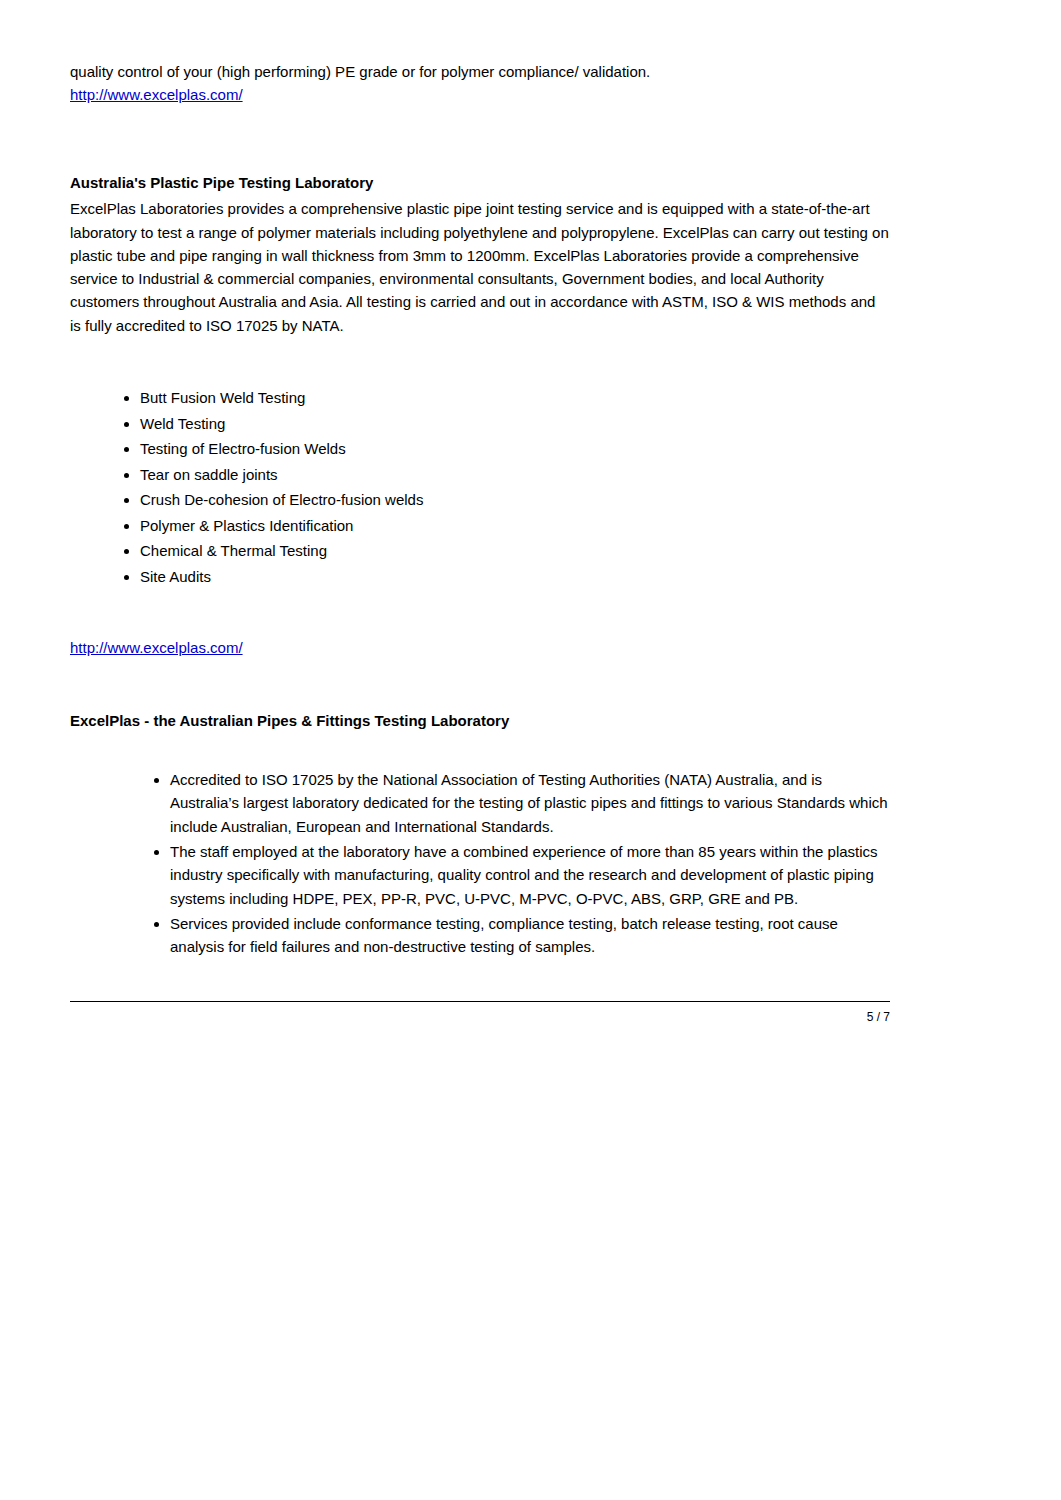quality control of your (high performing) PE grade or for polymer compliance/ validation.
http://www.excelplas.com/
Australia's Plastic Pipe Testing Laboratory
ExcelPlas Laboratories provides a comprehensive plastic pipe joint testing service and is equipped with a state-of-the-art laboratory to test a range of polymer materials including polyethylene and polypropylene. ExcelPlas can carry out testing on plastic tube and pipe ranging in wall thickness from 3mm to 1200mm. ExcelPlas Laboratories provide a comprehensive service to Industrial & commercial companies, environmental consultants, Government bodies, and local Authority customers throughout Australia and Asia. All testing is carried and out in accordance with ASTM, ISO & WIS methods and is fully accredited to ISO 17025 by NATA.
Butt Fusion Weld Testing
Weld Testing
Testing of Electro-fusion Welds
Tear on saddle joints
Crush De-cohesion of Electro-fusion welds
Polymer & Plastics Identification
Chemical & Thermal Testing
Site Audits
http://www.excelplas.com/
ExcelPlas - the Australian Pipes & Fittings Testing Laboratory
Accredited to ISO 17025 by the National Association of Testing Authorities (NATA) Australia, and is Australia’s largest laboratory dedicated for the testing of plastic pipes and fittings to various Standards which include Australian, European and International Standards.
The staff employed at the laboratory have a combined experience of more than 85 years within the plastics industry specifically with manufacturing, quality control and the research and development of plastic piping systems including HDPE, PEX, PP-R, PVC, U-PVC, M-PVC, O-PVC, ABS, GRP, GRE and PB.
Services provided include conformance testing, compliance testing, batch release testing, root cause analysis for field failures and non-destructive testing of samples.
5 / 7